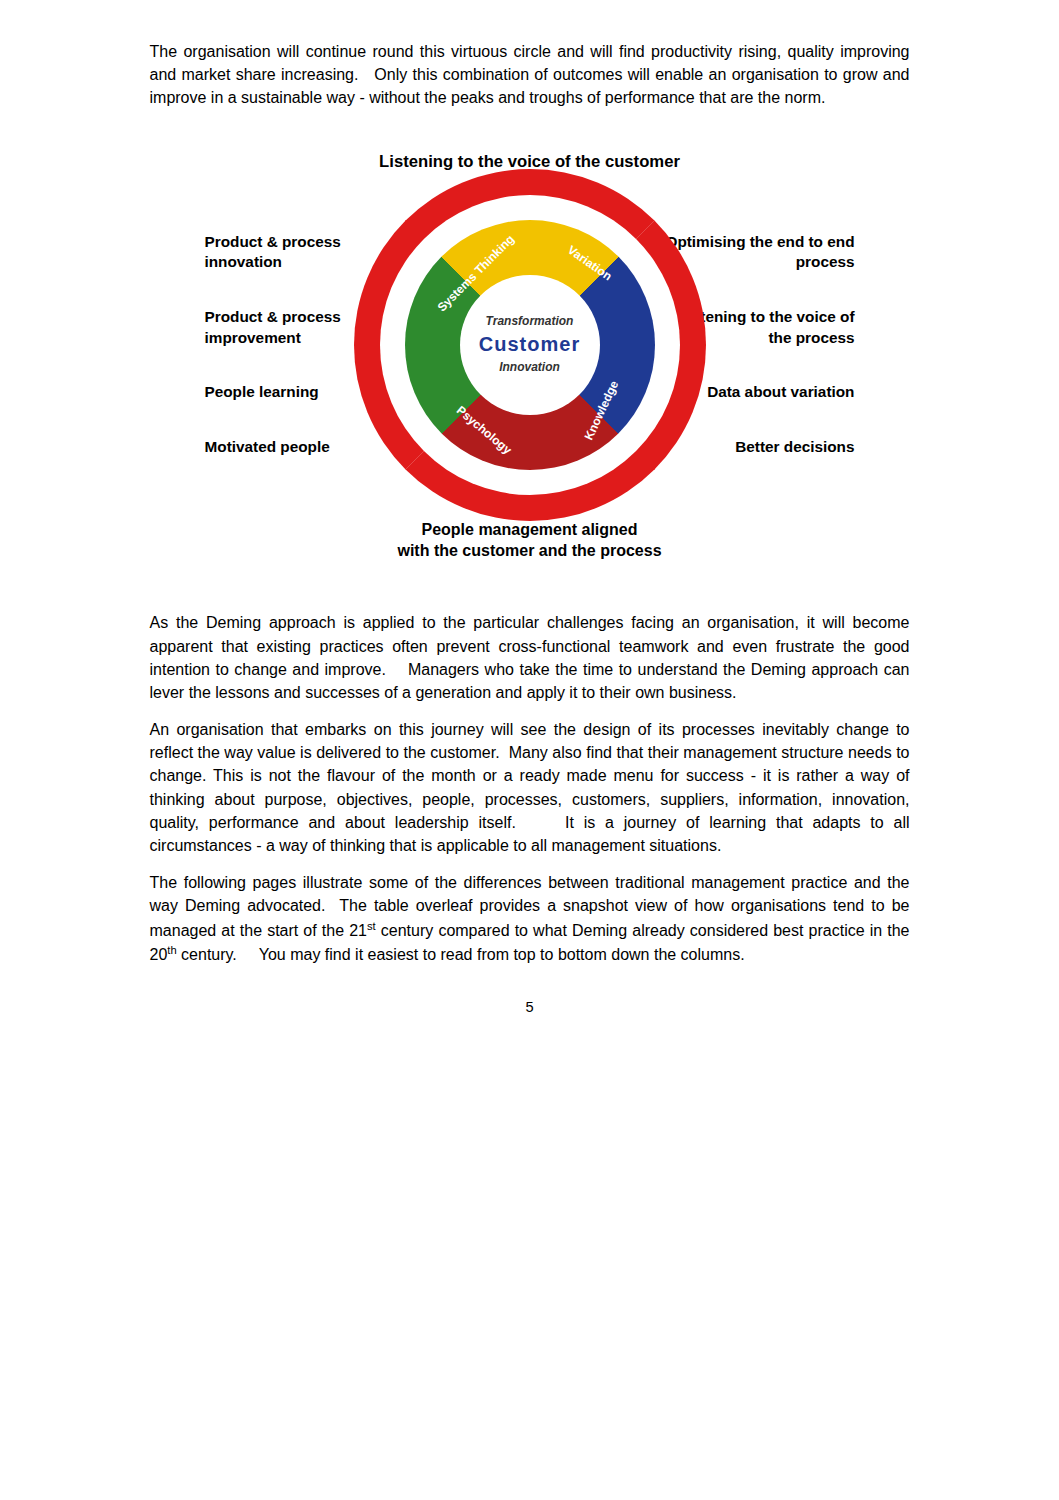The organisation will continue round this virtuous circle and will find productivity rising, quality improving and market share increasing. Only this combination of outcomes will enable an organisation to grow and improve in a sustainable way - without the peaks and troughs of performance that are the norm.
Listening to the voice of the customer
Product & process innovation
Product & process improvement
People learning
Motivated people
Variation Knowledge Psychology Systems Thinking
Transformation Customer Innovation
Optimising the end to end process
Listening to the voice of the process
Data about variation
Better decisions
People management aligned
with the customer and the process
As the Deming approach is applied to the particular challenges facing an organisation, it will become apparent that existing practices often prevent cross-functional teamwork and even frustrate the good intention to change and improve. Managers who take the time to understand the Deming approach can lever the lessons and successes of a generation and apply it to their own business.
An organisation that embarks on this journey will see the design of its processes inevitably change to reflect the way value is delivered to the customer. Many also find that their management structure needs to change. This is not the flavour of the month or a ready made menu for success - it is rather a way of thinking about purpose, objectives, people, processes, customers, suppliers, information, innovation, quality, performance and about leadership itself. It is a journey of learning that adapts to all circumstances - a way of thinking that is applicable to all management situations.
The following pages illustrate some of the differences between traditional management practice and the way Deming advocated. The table overleaf provides a snapshot view of how organisations tend to be managed at the start of the 21st century compared to what Deming already considered best practice in the 20th century. You may find it easiest to read from top to bottom down the columns.
5